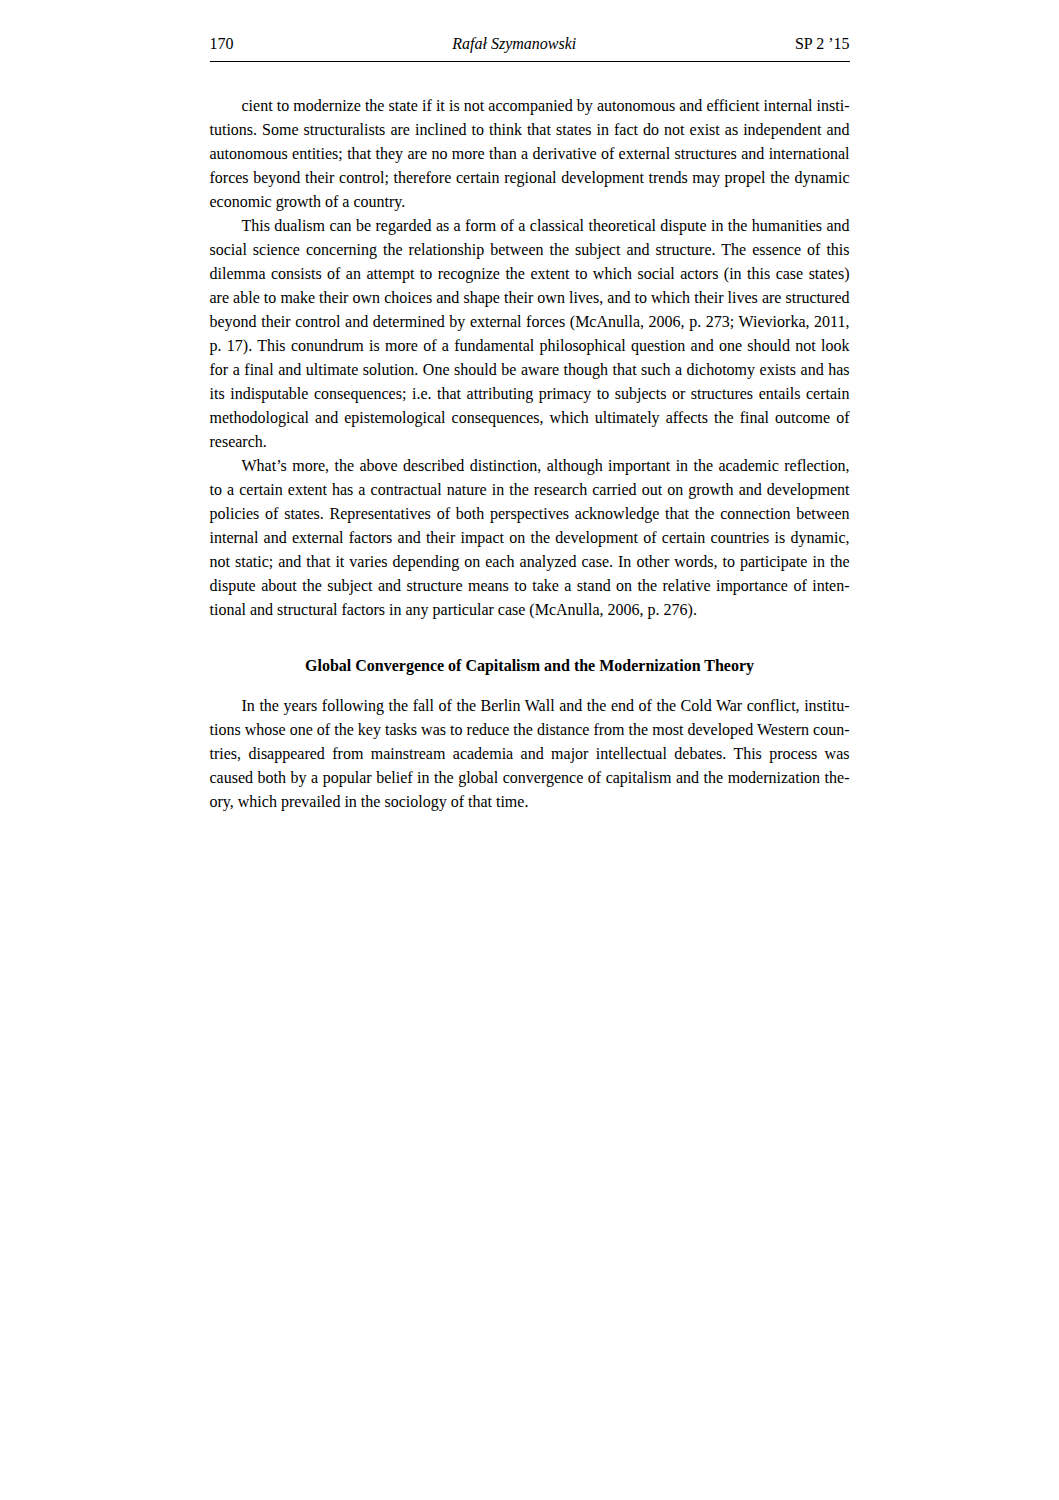170 Rafał Szymanowski SP 2 ’15
cient to modernize the state if it is not accompanied by autonomous and efficient internal institutions. Some structuralists are inclined to think that states in fact do not exist as independent and autonomous entities; that they are no more than a derivative of external structures and international forces beyond their control; therefore certain regional development trends may propel the dynamic economic growth of a country.
This dualism can be regarded as a form of a classical theoretical dispute in the humanities and social science concerning the relationship between the subject and structure. The essence of this dilemma consists of an attempt to recognize the extent to which social actors (in this case states) are able to make their own choices and shape their own lives, and to which their lives are structured beyond their control and determined by external forces (McAnulla, 2006, p. 273; Wieviorka, 2011, p. 17). This conundrum is more of a fundamental philosophical question and one should not look for a final and ultimate solution. One should be aware though that such a dichotomy exists and has its indisputable consequences; i.e. that attributing primacy to subjects or structures entails certain methodological and epistemological consequences, which ultimately affects the final outcome of research.
What’s more, the above described distinction, although important in the academic reflection, to a certain extent has a contractual nature in the research carried out on growth and development policies of states. Representatives of both perspectives acknowledge that the connection between internal and external factors and their impact on the development of certain countries is dynamic, not static; and that it varies depending on each analyzed case. In other words, to participate in the dispute about the subject and structure means to take a stand on the relative importance of intentional and structural factors in any particular case (McAnulla, 2006, p. 276).
Global Convergence of Capitalism and the Modernization Theory
In the years following the fall of the Berlin Wall and the end of the Cold War conflict, institutions whose one of the key tasks was to reduce the distance from the most developed Western countries, disappeared from mainstream academia and major intellectual debates. This process was caused both by a popular belief in the global convergence of capitalism and the modernization theory, which prevailed in the sociology of that time.